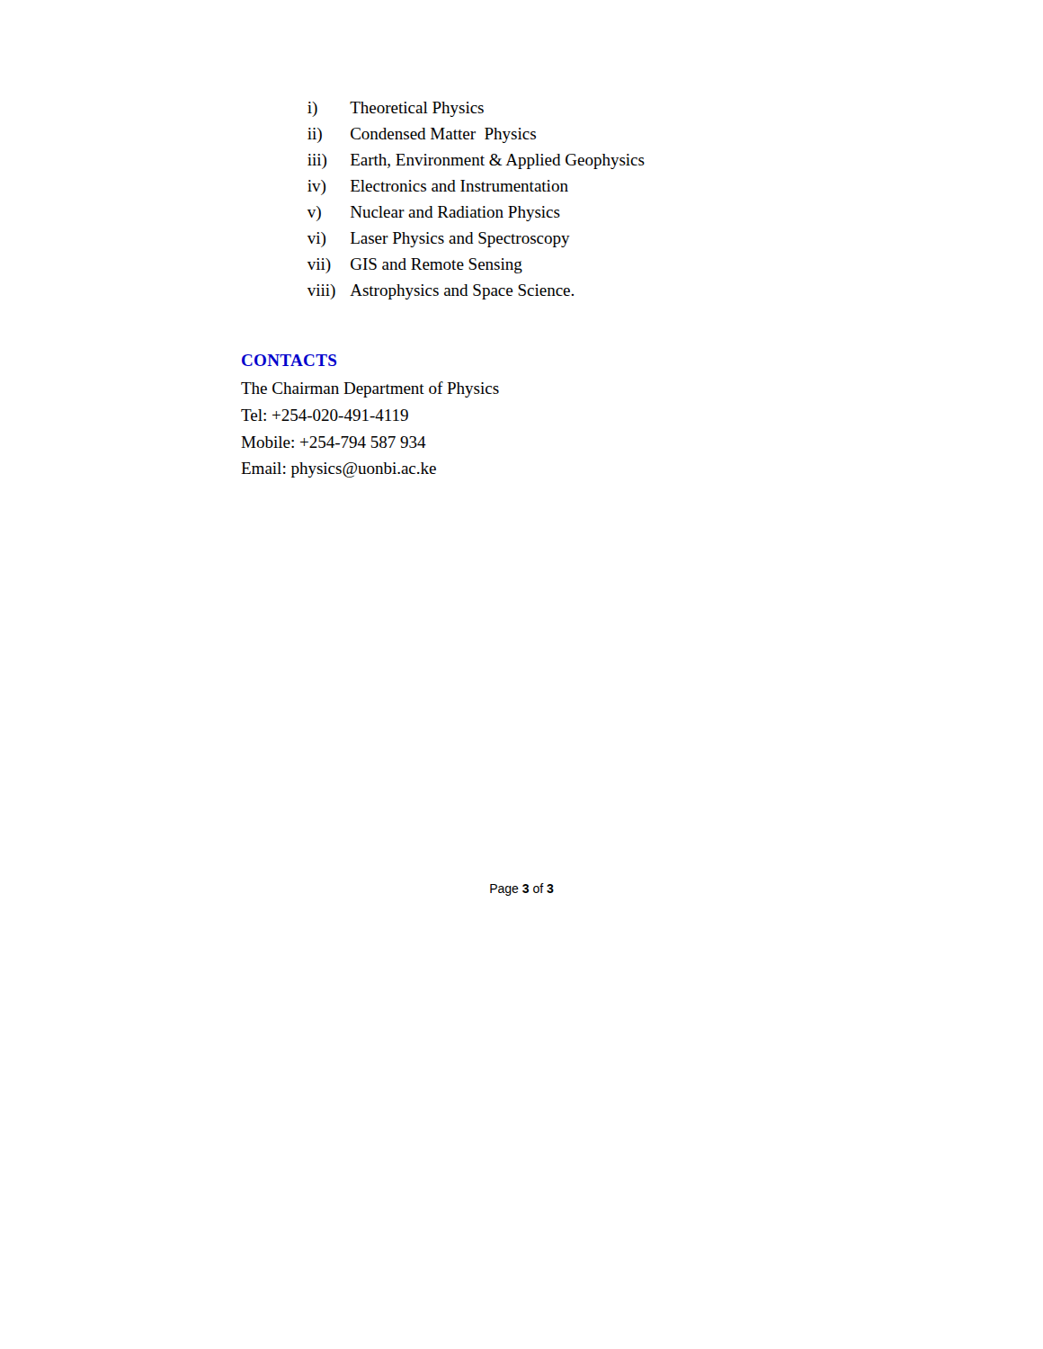i) Theoretical Physics
ii) Condensed Matter Physics
iii) Earth, Environment & Applied Geophysics
iv) Electronics and Instrumentation
v) Nuclear and Radiation Physics
vi) Laser Physics and Spectroscopy
vii) GIS and Remote Sensing
viii) Astrophysics and Space Science.
CONTACTS
The Chairman Department of Physics
Tel: +254-020-491-4119
Mobile: +254-794 587 934
Email: physics@uonbi.ac.ke
Page 3 of 3